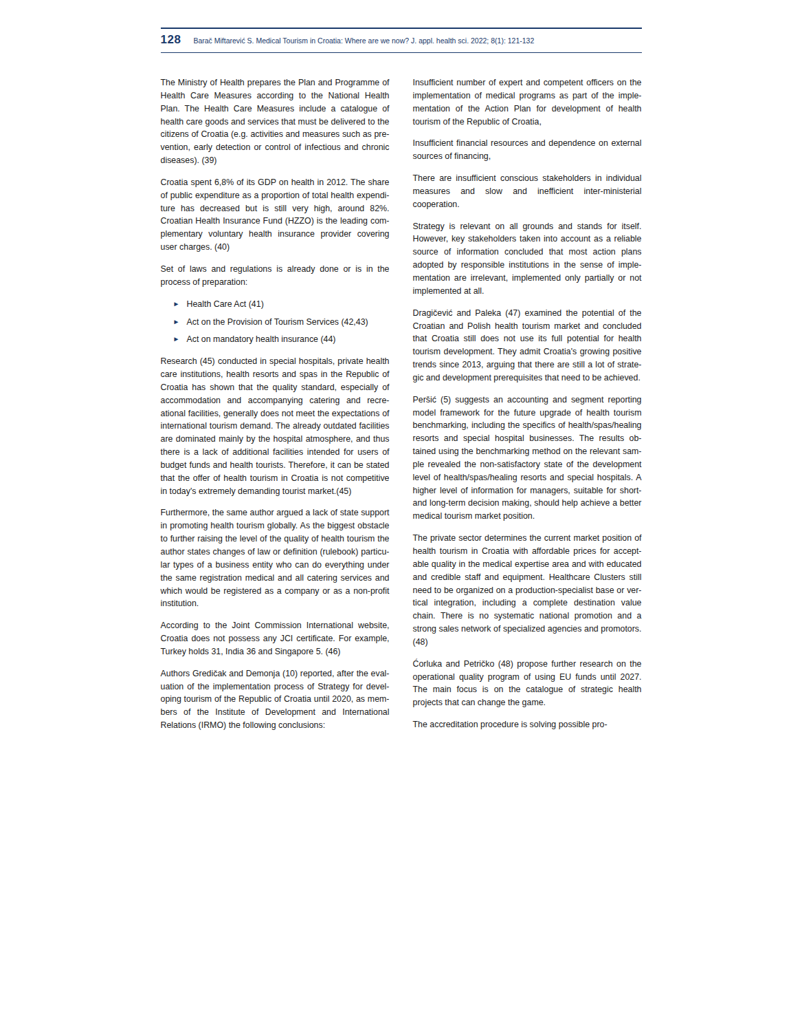128 Barač Miftarević S. Medical Tourism in Croatia: Where are we now? J. appl. health sci. 2022; 8(1): 121-132
The Ministry of Health prepares the Plan and Programme of Health Care Measures according to the National Health Plan. The Health Care Measures include a catalogue of health care goods and services that must be delivered to the citizens of Croatia (e.g. activities and measures such as prevention, early detection or control of infectious and chronic diseases). (39)
Croatia spent 6,8% of its GDP on health in 2012. The share of public expenditure as a proportion of total health expenditure has decreased but is still very high, around 82%. Croatian Health Insurance Fund (HZZO) is the leading complementary voluntary health insurance provider covering user charges. (40)
Set of laws and regulations is already done or is in the process of preparation:
Health Care Act (41)
Act on the Provision of Tourism Services (42,43)
Act on mandatory health insurance (44)
Research (45) conducted in special hospitals, private health care institutions, health resorts and spas in the Republic of Croatia has shown that the quality standard, especially of accommodation and accompanying catering and recreational facilities, generally does not meet the expectations of international tourism demand. The already outdated facilities are dominated mainly by the hospital atmosphere, and thus there is a lack of additional facilities intended for users of budget funds and health tourists. Therefore, it can be stated that the offer of health tourism in Croatia is not competitive in today's extremely demanding tourist market.(45)
Furthermore, the same author argued a lack of state support in promoting health tourism globally. As the biggest obstacle to further raising the level of the quality of health tourism the author states changes of law or definition (rulebook) particular types of a business entity who can do everything under the same registration medical and all catering services and which would be registered as a company or as a non-profit institution.
According to the Joint Commission International website, Croatia does not possess any JCI certificate. For example, Turkey holds 31, India 36 and Singapore 5. (46)
Authors Gredičak and Demonja (10) reported, after the evaluation of the implementation process of Strategy for developing tourism of the Republic of Croatia until 2020, as members of the Institute of Development and International Relations (IRMO) the following conclusions:
Insufficient number of expert and competent officers on the implementation of medical programs as part of the implementation of the Action Plan for development of health tourism of the Republic of Croatia,
Insufficient financial resources and dependence on external sources of financing,
There are insufficient conscious stakeholders in individual measures and slow and inefficient inter-ministerial cooperation.
Strategy is relevant on all grounds and stands for itself. However, key stakeholders taken into account as a reliable source of information concluded that most action plans adopted by responsible institutions in the sense of implementation are irrelevant, implemented only partially or not implemented at all.
Dragičević and Paleka (47) examined the potential of the Croatian and Polish health tourism market and concluded that Croatia still does not use its full potential for health tourism development. They admit Croatia's growing positive trends since 2013, arguing that there are still a lot of strategic and development prerequisites that need to be achieved.
Peršić (5) suggests an accounting and segment reporting model framework for the future upgrade of health tourism benchmarking, including the specifics of health/spas/healing resorts and special hospital businesses. The results obtained using the benchmarking method on the relevant sample revealed the non-satisfactory state of the development level of health/spas/healing resorts and special hospitals. A higher level of information for managers, suitable for short- and long-term decision making, should help achieve a better medical tourism market position.
The private sector determines the current market position of health tourism in Croatia with affordable prices for acceptable quality in the medical expertise area and with educated and credible staff and equipment. Healthcare Clusters still need to be organized on a production-specialist base or vertical integration, including a complete destination value chain. There is no systematic national promotion and a strong sales network of specialized agencies and promotors. (48)
Ćorluka and Petričko (48) propose further research on the operational quality program of using EU funds until 2027. The main focus is on the catalogue of strategic health projects that can change the game.
The accreditation procedure is solving possible pro-